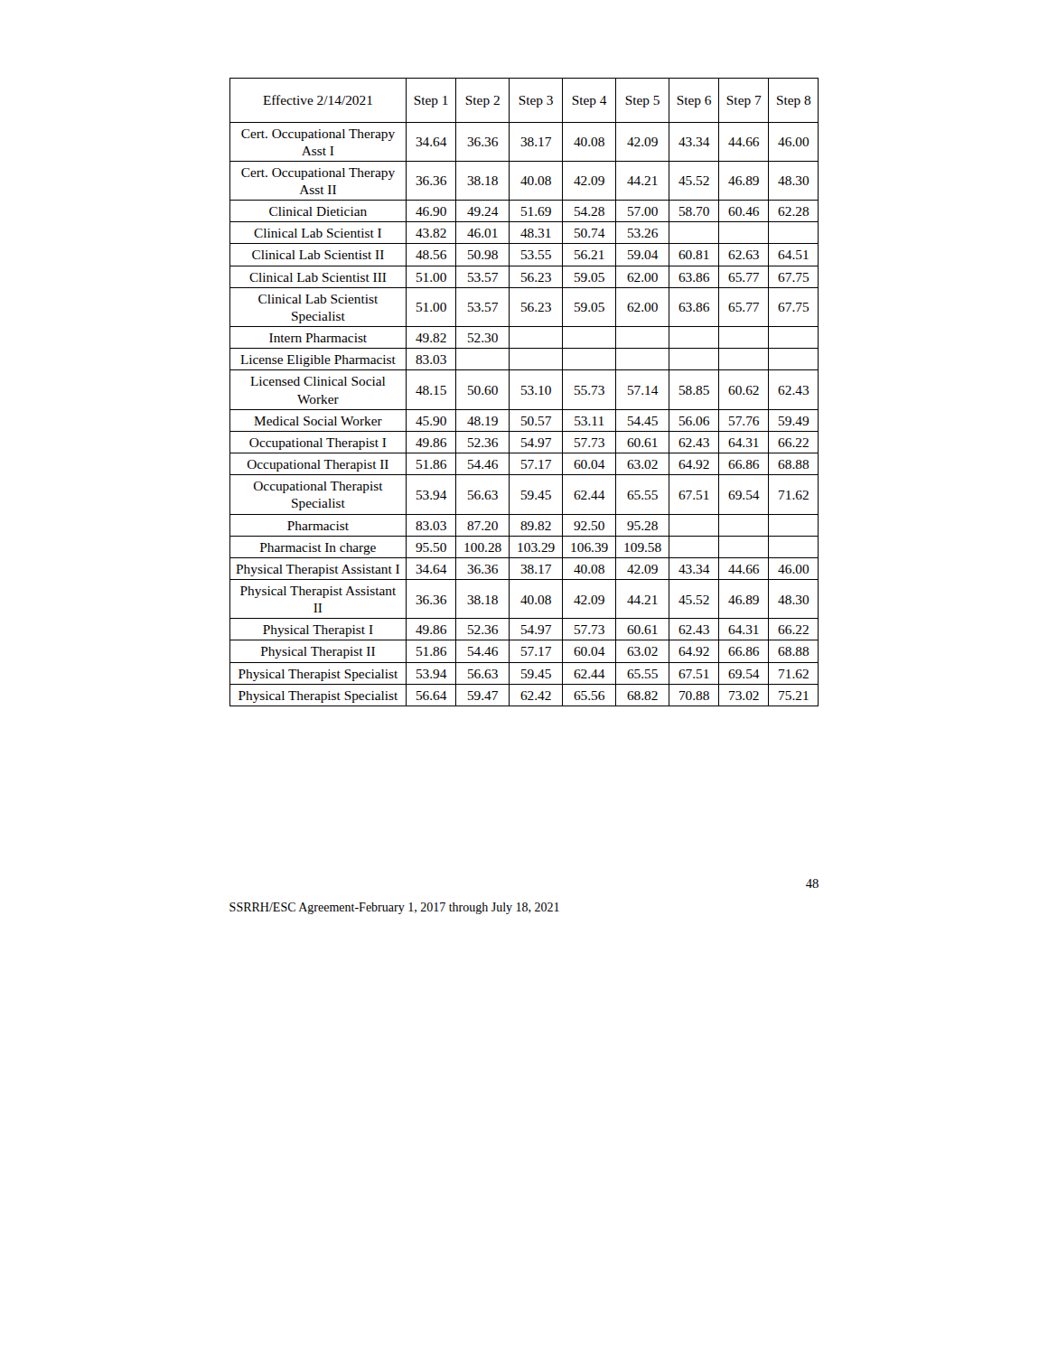| Effective 2/14/2021 | Step 1 | Step 2 | Step 3 | Step 4 | Step 5 | Step 6 | Step 7 | Step 8 |
| --- | --- | --- | --- | --- | --- | --- | --- | --- |
| Cert. Occupational Therapy Asst I | 34.64 | 36.36 | 38.17 | 40.08 | 42.09 | 43.34 | 44.66 | 46.00 |
| Cert. Occupational Therapy Asst II | 36.36 | 38.18 | 40.08 | 42.09 | 44.21 | 45.52 | 46.89 | 48.30 |
| Clinical Dietician | 46.90 | 49.24 | 51.69 | 54.28 | 57.00 | 58.70 | 60.46 | 62.28 |
| Clinical Lab Scientist I | 43.82 | 46.01 | 48.31 | 50.74 | 53.26 | | | |
| Clinical Lab Scientist II | 48.56 | 50.98 | 53.55 | 56.21 | 59.04 | 60.81 | 62.63 | 64.51 |
| Clinical Lab Scientist III | 51.00 | 53.57 | 56.23 | 59.05 | 62.00 | 63.86 | 65.77 | 67.75 |
| Clinical Lab Scientist Specialist | 51.00 | 53.57 | 56.23 | 59.05 | 62.00 | 63.86 | 65.77 | 67.75 |
| Intern Pharmacist | 49.82 | 52.30 | | | | | | |
| License Eligible Pharmacist | 83.03 | | | | | | | |
| Licensed Clinical Social Worker | 48.15 | 50.60 | 53.10 | 55.73 | 57.14 | 58.85 | 60.62 | 62.43 |
| Medical Social Worker | 45.90 | 48.19 | 50.57 | 53.11 | 54.45 | 56.06 | 57.76 | 59.49 |
| Occupational Therapist I | 49.86 | 52.36 | 54.97 | 57.73 | 60.61 | 62.43 | 64.31 | 66.22 |
| Occupational Therapist II | 51.86 | 54.46 | 57.17 | 60.04 | 63.02 | 64.92 | 66.86 | 68.88 |
| Occupational Therapist Specialist | 53.94 | 56.63 | 59.45 | 62.44 | 65.55 | 67.51 | 69.54 | 71.62 |
| Pharmacist | 83.03 | 87.20 | 89.82 | 92.50 | 95.28 | | | |
| Pharmacist In charge | 95.50 | 100.28 | 103.29 | 106.39 | 109.58 | | | |
| Physical Therapist Assistant I | 34.64 | 36.36 | 38.17 | 40.08 | 42.09 | 43.34 | 44.66 | 46.00 |
| Physical Therapist Assistant II | 36.36 | 38.18 | 40.08 | 42.09 | 44.21 | 45.52 | 46.89 | 48.30 |
| Physical Therapist I | 49.86 | 52.36 | 54.97 | 57.73 | 60.61 | 62.43 | 64.31 | 66.22 |
| Physical Therapist II | 51.86 | 54.46 | 57.17 | 60.04 | 63.02 | 64.92 | 66.86 | 68.88 |
| Physical Therapist Specialist | 53.94 | 56.63 | 59.45 | 62.44 | 65.55 | 67.51 | 69.54 | 71.62 |
| Physical Therapist Specialist | 56.64 | 59.47 | 62.42 | 65.56 | 68.82 | 70.88 | 73.02 | 75.21 |
48
SSRRH/ESC Agreement-February 1, 2017 through July 18, 2021